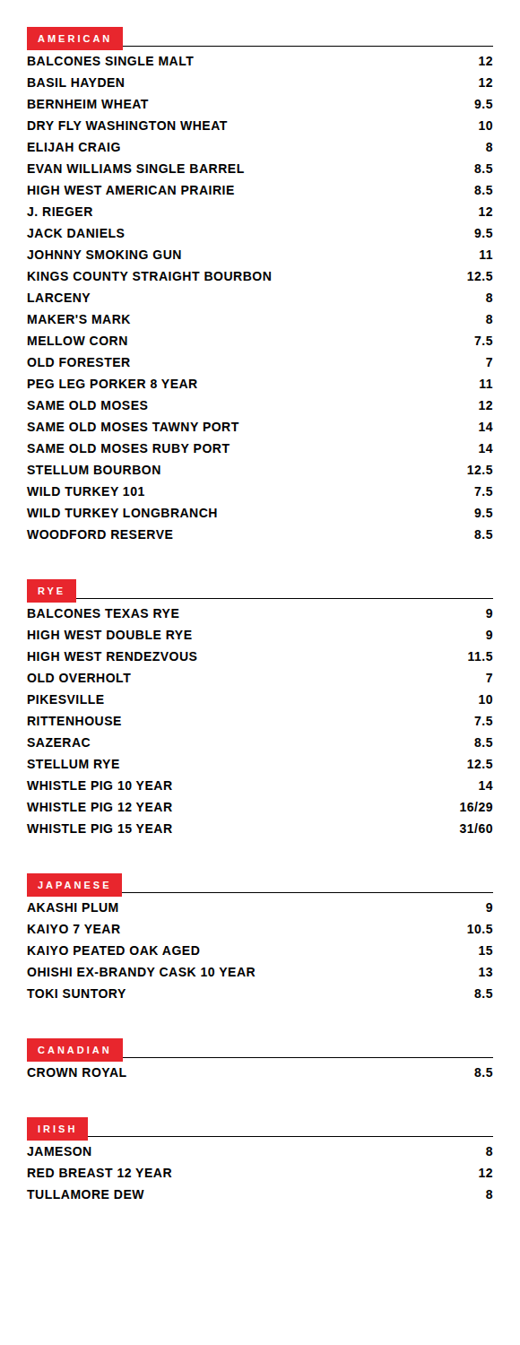AMERICAN
BALCONES SINGLE MALT 12
BASIL HAYDEN 12
BERNHEIM WHEAT 9.5
DRY FLY WASHINGTON WHEAT 10
ELIJAH CRAIG 8
EVAN WILLIAMS SINGLE BARREL 8.5
HIGH WEST AMERICAN PRAIRIE 8.5
J. RIEGER 12
JACK DANIELS 9.5
JOHNNY SMOKING GUN 11
KINGS COUNTY STRAIGHT BOURBON 12.5
LARCENY 8
MAKER'S MARK 8
MELLOW CORN 7.5
OLD FORESTER 7
PEG LEG PORKER 8 YEAR 11
SAME OLD MOSES 12
SAME OLD MOSES TAWNY PORT 14
SAME OLD MOSES RUBY PORT 14
STELLUM BOURBON 12.5
WILD TURKEY 1017.5
WILD TURKEY LONGBRANCH 9.5
WOODFORD RESERVE 8.5
RYE
BALCONES TEXAS RYE 9
HIGH WEST DOUBLE RYE 9
HIGH WEST RENDEZVOUS 11.5
OLD OVERHOLT 7
PIKESVILLE 10
RITTENHOUSE 7.5
SAZERAC 8.5
STELLUM RYE 12.5
WHISTLE PIG 10 YEAR 14
WHISTLE PIG 12 YEAR 16/29
WHISTLE PIG 15 YEAR 31/60
JAPANESE
AKASHI PLUM 9
KAIYO 7 YEAR 10.5
KAIYO PEATED OAK AGED 15
OHISHI EX-BRANDY CASK 10 YEAR 13
TOKI SUNTORY 8.5
CANADIAN
CROWN ROYAL 8.5
IRISH
JAMESON 8
RED BREAST 12 YEAR 12
TULLAMORE DEW 8